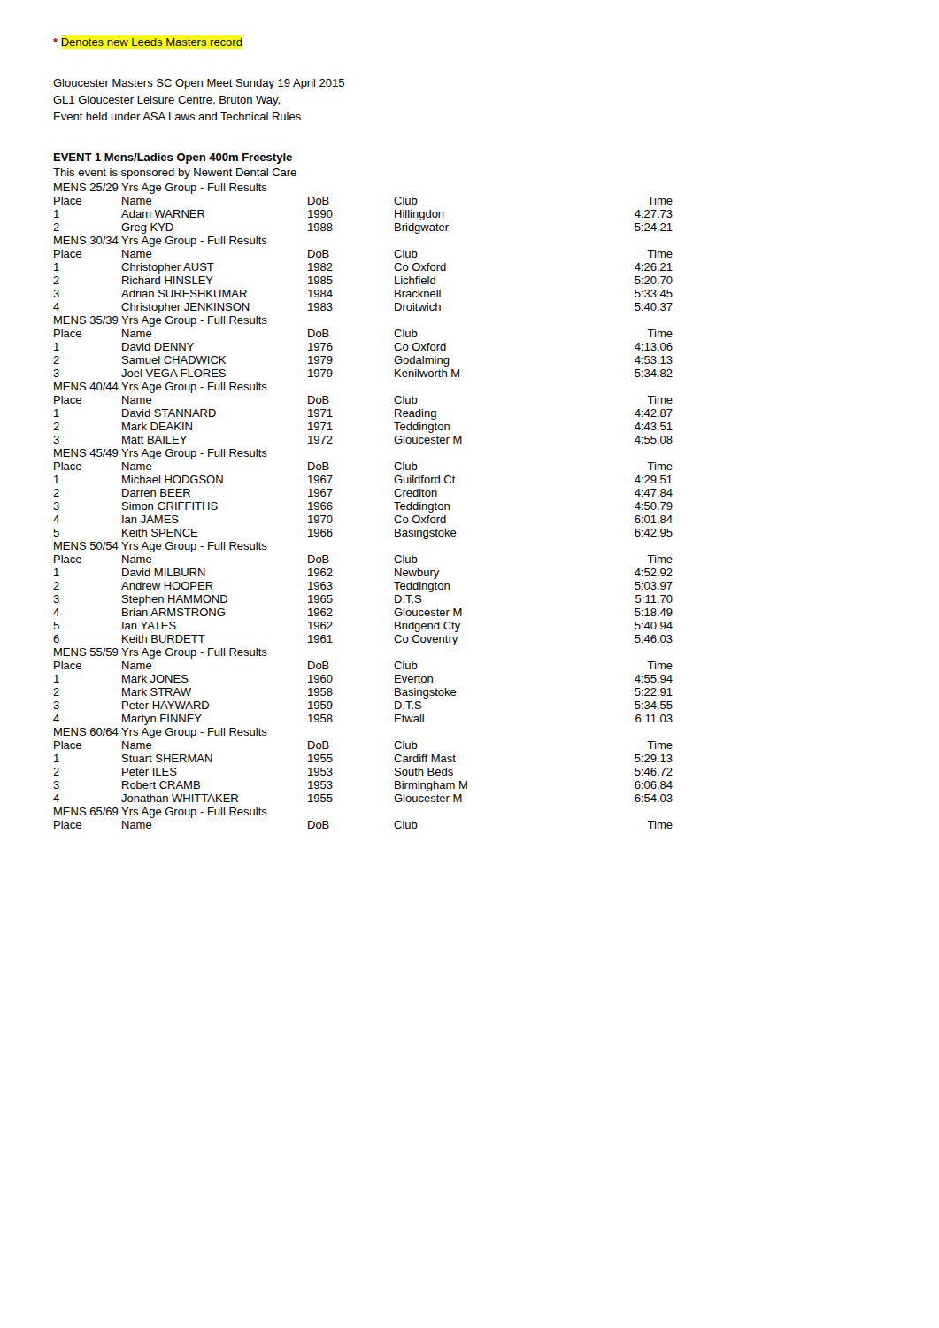* Denotes new Leeds Masters record
Gloucester Masters SC Open Meet Sunday 19 April 2015
GL1 Gloucester Leisure Centre, Bruton Way,
Event held under ASA Laws and Technical Rules
EVENT 1 Mens/Ladies Open 400m Freestyle
This event is sponsored by Newent Dental Care
MENS 25/29 Yrs Age Group - Full Results
| Place | Name | DoB | Club | Time |
| --- | --- | --- | --- | --- |
| 1 | Adam WARNER | 1990 | Hillingdon | 4:27.73 |
| 2 | Greg KYD | 1988 | Bridgwater | 5:24.21 |
MENS 30/34 Yrs Age Group - Full Results
| Place | Name | DoB | Club | Time |
| --- | --- | --- | --- | --- |
| 1 | Christopher AUST | 1982 | Co Oxford | 4:26.21 |
| 2 | Richard HINSLEY | 1985 | Lichfield | 5:20.70 |
| 3 | Adrian SURESHKUMAR | 1984 | Bracknell | 5:33.45 |
| 4 | Christopher JENKINSON | 1983 | Droitwich | 5:40.37 |
MENS 35/39 Yrs Age Group - Full Results
| Place | Name | DoB | Club | Time |
| --- | --- | --- | --- | --- |
| 1 | David DENNY | 1976 | Co Oxford | 4:13.06 |
| 2 | Samuel CHADWICK | 1979 | Godalming | 4:53.13 |
| 3 | Joel VEGA FLORES | 1979 | Kenilworth M | 5:34.82 |
MENS 40/44 Yrs Age Group - Full Results
| Place | Name | DoB | Club | Time |
| --- | --- | --- | --- | --- |
| 1 | David STANNARD | 1971 | Reading | 4:42.87 |
| 2 | Mark DEAKIN | 1971 | Teddington | 4:43.51 |
| 3 | Matt BAILEY | 1972 | Gloucester M | 4:55.08 |
MENS 45/49 Yrs Age Group - Full Results
| Place | Name | DoB | Club | Time |
| --- | --- | --- | --- | --- |
| 1 | Michael HODGSON | 1967 | Guildford Ct | 4:29.51 |
| 2 | Darren BEER | 1967 | Crediton | 4:47.84 |
| 3 | Simon GRIFFITHS | 1966 | Teddington | 4:50.79 |
| 4 | Ian JAMES | 1970 | Co Oxford | 6:01.84 |
| 5 | Keith SPENCE | 1966 | Basingstoke | 6:42.95 |
MENS 50/54 Yrs Age Group - Full Results
| Place | Name | DoB | Club | Time |
| --- | --- | --- | --- | --- |
| 1 | David MILBURN | 1962 | Newbury | 4:52.92 |
| 2 | Andrew HOOPER | 1963 | Teddington | 5:03.97 |
| 3 | Stephen HAMMOND | 1965 | D.T.S | 5:11.70 |
| 4 | Brian ARMSTRONG | 1962 | Gloucester M | 5:18.49 |
| 5 | Ian YATES | 1962 | Bridgend Cty | 5:40.94 |
| 6 | Keith BURDETT | 1961 | Co Coventry | 5:46.03 |
MENS 55/59 Yrs Age Group - Full Results
| Place | Name | DoB | Club | Time |
| --- | --- | --- | --- | --- |
| 1 | Mark JONES | 1960 | Everton | 4:55.94 |
| 2 | Mark STRAW | 1958 | Basingstoke | 5:22.91 |
| 3 | Peter HAYWARD | 1959 | D.T.S | 5:34.55 |
| 4 | Martyn FINNEY | 1958 | Etwall | 6:11.03 |
MENS 60/64 Yrs Age Group - Full Results
| Place | Name | DoB | Club | Time |
| --- | --- | --- | --- | --- |
| 1 | Stuart SHERMAN | 1955 | Cardiff Mast | 5:29.13 |
| 2 | Peter ILES | 1953 | South Beds | 5:46.72 |
| 3 | Robert CRAMB | 1953 | Birmingham M | 6:06.84 |
| 4 | Jonathan WHITTAKER | 1955 | Gloucester M | 6:54.03 |
MENS 65/69 Yrs Age Group - Full Results
| Place | Name | DoB | Club | Time |
| --- | --- | --- | --- | --- |